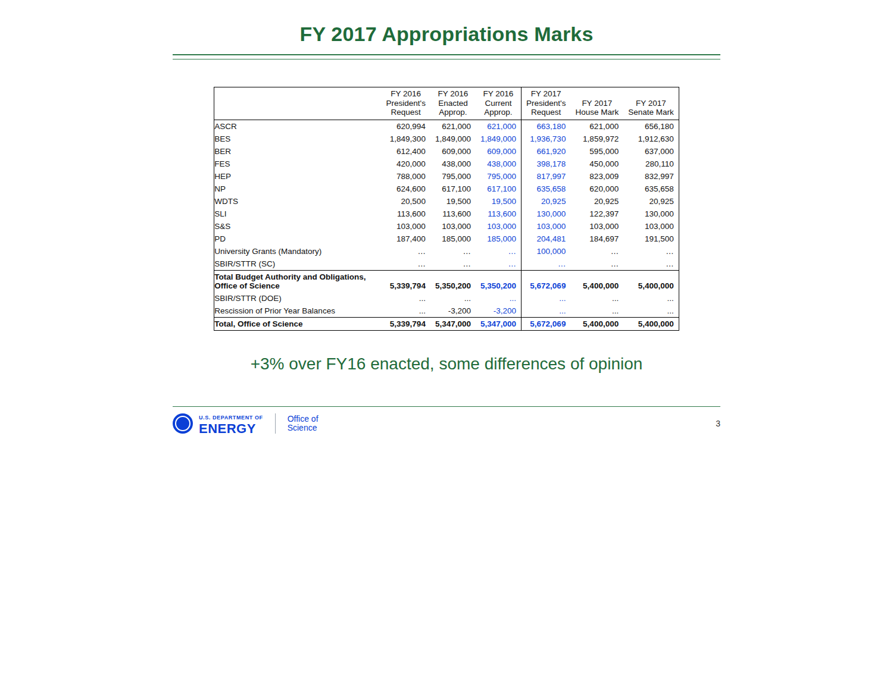FY 2017 Appropriations Marks
| | FY 2016 President's Request | FY 2016 Enacted Approp. | FY 2016 Current Approp. | FY 2017 President's Request | FY 2017 House Mark | FY 2017 Senate Mark |
| --- | --- | --- | --- | --- | --- | --- |
| ASCR | 620,994 | 621,000 | 621,000 | 663,180 | 621,000 | 656,180 |
| BES | 1,849,300 | 1,849,000 | 1,849,000 | 1,936,730 | 1,859,972 | 1,912,630 |
| BER | 612,400 | 609,000 | 609,000 | 661,920 | 595,000 | 637,000 |
| FES | 420,000 | 438,000 | 438,000 | 398,178 | 450,000 | 280,110 |
| HEP | 788,000 | 795,000 | 795,000 | 817,997 | 823,009 | 832,997 |
| NP | 624,600 | 617,100 | 617,100 | 635,658 | 620,000 | 635,658 |
| WDTS | 20,500 | 19,500 | 19,500 | 20,925 | 20,925 | 20,925 |
| SLI | 113,600 | 113,600 | 113,600 | 130,000 | 122,397 | 130,000 |
| S&S | 103,000 | 103,000 | 103,000 | 103,000 | 103,000 | 103,000 |
| PD | 187,400 | 185,000 | 185,000 | 204,481 | 184,697 | 191,500 |
| University Grants (Mandatory) | … | … | … | 100,000 | … | … |
| SBIR/STTR (SC) | … | … | … | … | … | … |
| Total Budget Authority and Obligations, Office of Science | 5,339,794 | 5,350,200 | 5,350,200 | 5,672,069 | 5,400,000 | 5,400,000 |
| SBIR/STTR (DOE) | ... | ... | ... | ... | ... | ... |
| Rescission of Prior Year Balances | ... | -3,200 | -3,200 | ... | ... | ... |
| Total, Office of Science | 5,339,794 | 5,347,000 | 5,347,000 | 5,672,069 | 5,400,000 | 5,400,000 |
+3% over FY16 enacted, some differences of opinion
U.S. DEPARTMENT OF
ENERGY Office ofScience
3